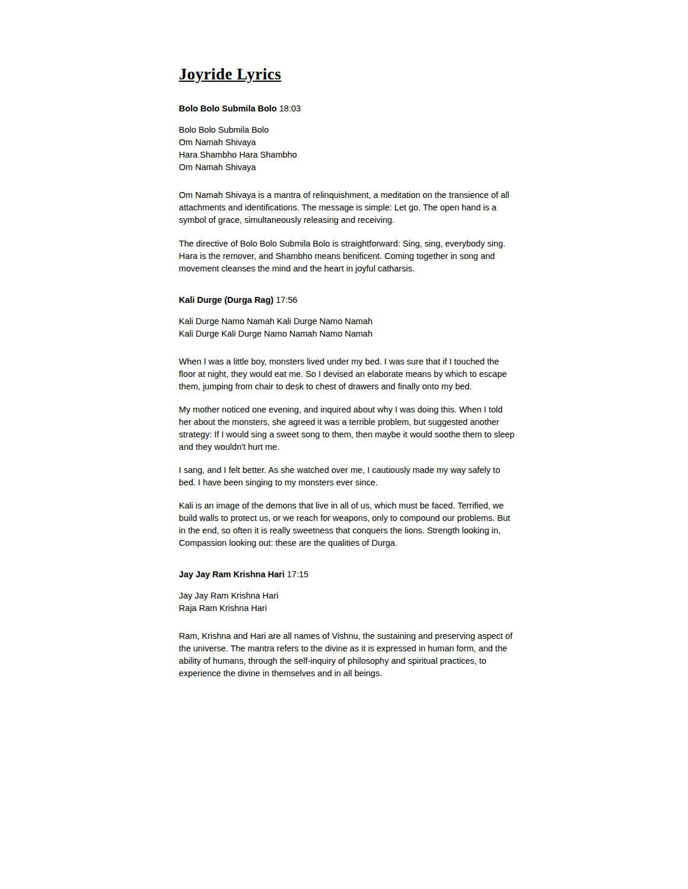Joyride Lyrics
Bolo Bolo Submila Bolo 18:03
Bolo Bolo Submila Bolo
Om Namah Shivaya
Hara Shambho Hara Shambho
Om Namah Shivaya
Om Namah Shivaya is a mantra of relinquishment, a meditation on the transience of all attachments and identifications. The message is simple: Let go. The open hand is a symbol of grace, simultaneously releasing and receiving.
The directive of Bolo Bolo Submila Bolo is straightforward: Sing, sing, everybody sing. Hara is the remover, and Shambho means benificent. Coming together in song and movement cleanses the mind and the heart in joyful catharsis.
Kali Durge (Durga Rag) 17:56
Kali Durge Namo Namah Kali Durge Namo Namah
Kali Durge Kali Durge Namo Namah Namo Namah
When I was a little boy, monsters lived under my bed. I was sure that if I touched the floor at night, they would eat me. So I devised an elaborate means by which to escape them, jumping from chair to desk to chest of drawers and finally onto my bed.
My mother noticed one evening, and inquired about why I was doing this. When I told her about the monsters, she agreed it was a terrible problem, but suggested another strategy: If I would sing a sweet song to them, then maybe it would soothe them to sleep and they wouldn't hurt me.
I sang, and I felt better. As she watched over me, I cautiously made my way safely to bed. I have been singing to my monsters ever since.
Kali is an image of the demons that live in all of us, which must be faced. Terrified, we build walls to protect us, or we reach for weapons, only to compound our problems. But in the end, so often it is really sweetness that conquers the lions. Strength looking in, Compassion looking out: these are the qualities of Durga.
Jay Jay Ram Krishna Hari 17:15
Jay Jay Ram Krishna Hari
Raja Ram Krishna Hari
Ram, Krishna and Hari are all names of Vishnu, the sustaining and preserving aspect of the universe. The mantra refers to the divine as it is expressed in human form, and the ability of humans, through the self-inquiry of philosophy and spiritual practices, to experience the divine in themselves and in all beings.